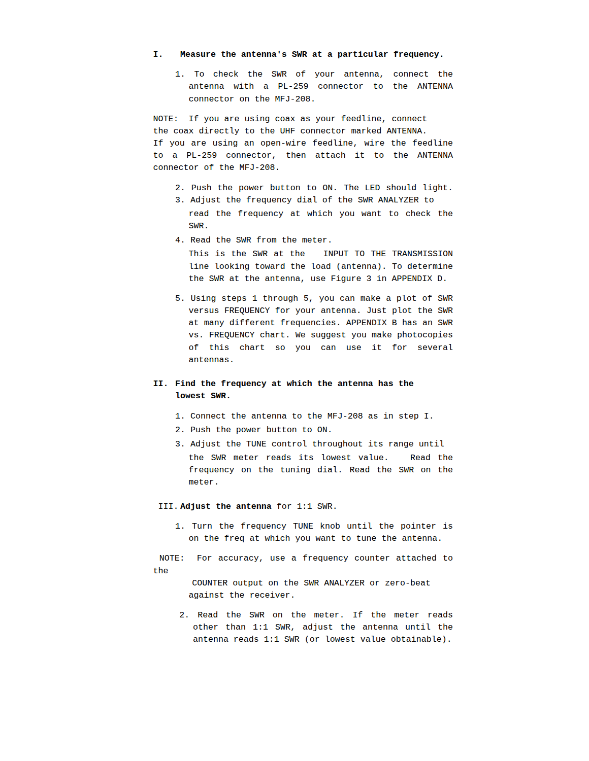I. Measure the antenna's SWR at a particular frequency.
1. To check the SWR of your antenna, connect the antenna with a PL-259 connector to the ANTENNA connector on the MFJ-208.
NOTE: If you are using coax as your feedline, connect
the coax directly to the UHF connector marked ANTENNA.
If you are using an open-wire feedline, wire the feedline to a PL-259 connector, then attach it to the ANTENNA connector of the MFJ-208.
2. Push the power button to ON. The LED should light. 3. Adjust the frequency dial of the SWR ANALYZER to
read the frequency at which you want to check the SWR.
4. Read the SWR from the meter.
This is the SWR at the INPUT TO THE TRANSMISSION line looking toward the load (antenna). To determine the SWR at the antenna, use Figure 3 in APPENDIX D.
5. Using steps 1 through 5, you can make a plot of SWR versus FREQUENCY for your antenna. Just plot the SWR at many different frequencies. APPENDIX B has an SWR vs. FREQUENCY chart. We suggest you make photocopies of this chart so you can use it for several antennas.
II. Find the frequency at which the antenna has thelowest SWR.
1. Connect the antenna to the MFJ-208 as in step I.
2. Push the power button to ON.
3. Adjust the TUNE control throughout its range until
the SWR meter reads its lowest value. Read the frequency on the tuning dial. Read the SWR on the meter.
III. Adjust the antenna for 1:1 SWR.
1. Turn the frequency TUNE knob until the pointer is on the freq at which you want to tune the antenna.
NOTE: For accuracy, use a frequency counter attached to the
COUNTER output on the SWR ANALYZER or zero-beat
against the receiver.
2. Read the SWR on the meter. If the meter reads other than 1:1 SWR, adjust the antenna until the antenna reads 1:1 SWR (or lowest value obtainable).